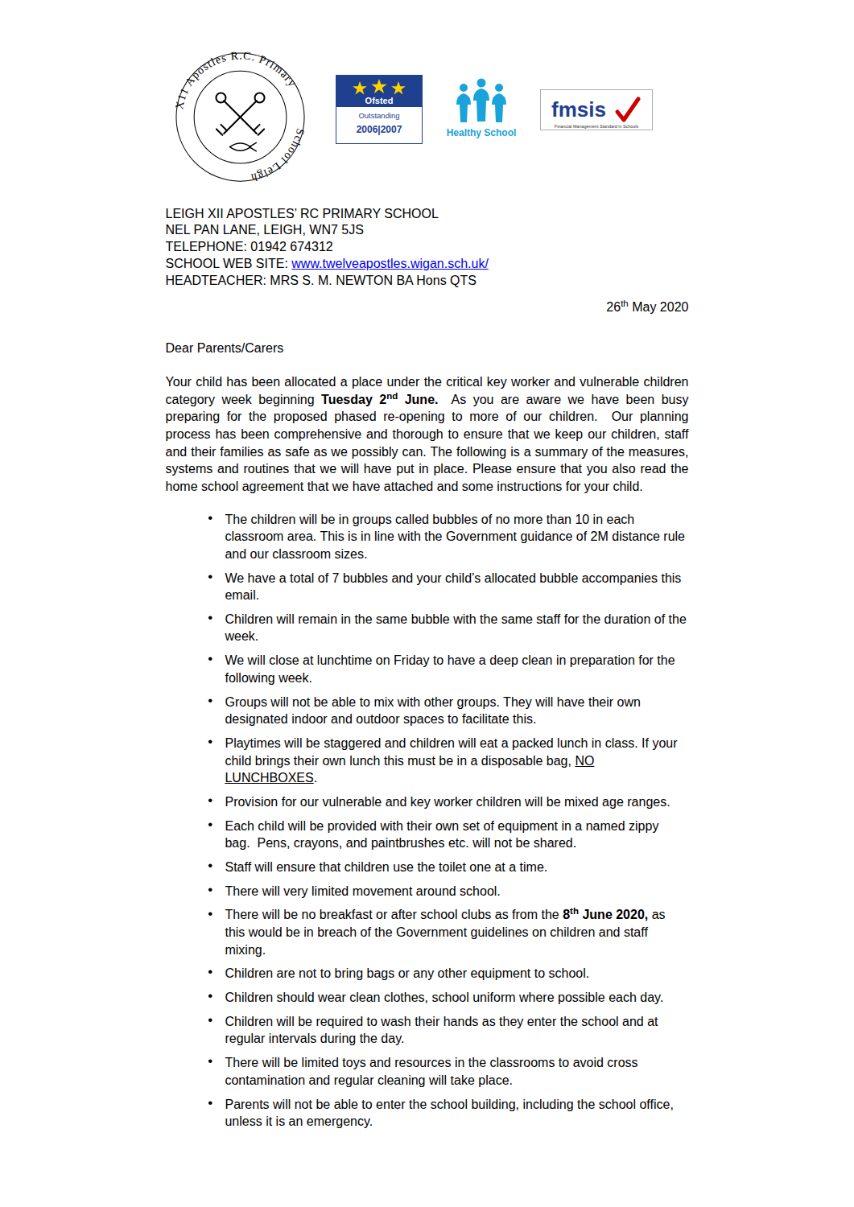X11 Apostles R.C. Primary School Leigh
Ofsted Outstanding 2006|2007 Healthy School fmsis Financial Management Standard in Schools
LEIGH XII APOSTLES’ RC PRIMARY SCHOOL
NEL PAN LANE, LEIGH, WN7 5JS
TELEPHONE: 01942 674312
SCHOOL WEB SITE: www.twelveapostles.wigan.sch.uk/
HEADTEACHER: MRS S. M. NEWTON BA Hons QTS
26th May 2020
Dear Parents/Carers
Your child has been allocated a place under the critical key worker and vulnerable children category week beginning Tuesday 2nd June. As you are aware we have been busy preparing for the proposed phased re-opening to more of our children. Our planning process has been comprehensive and thorough to ensure that we keep our children, staff and their families as safe as we possibly can. The following is a summary of the measures, systems and routines that we will have put in place. Please ensure that you also read the home school agreement that we have attached and some instructions for your child.
The children will be in groups called bubbles of no more than 10 in each classroom area. This is in line with the Government guidance of 2M distance rule and our classroom sizes.
We have a total of 7 bubbles and your child’s allocated bubble accompanies this email.
Children will remain in the same bubble with the same staff for the duration of the week.
We will close at lunchtime on Friday to have a deep clean in preparation for the following week.
Groups will not be able to mix with other groups. They will have their own designated indoor and outdoor spaces to facilitate this.
Playtimes will be staggered and children will eat a packed lunch in class. If your child brings their own lunch this must be in a disposable bag, NO LUNCHBOXES.
Provision for our vulnerable and key worker children will be mixed age ranges.
Each child will be provided with their own set of equipment in a named zippy bag. Pens, crayons, and paintbrushes etc. will not be shared.
Staff will ensure that children use the toilet one at a time.
There will very limited movement around school.
There will be no breakfast or after school clubs as from the 8th June 2020, as this would be in breach of the Government guidelines on children and staff mixing.
Children are not to bring bags or any other equipment to school.
Children should wear clean clothes, school uniform where possible each day.
Children will be required to wash their hands as they enter the school and at regular intervals during the day.
There will be limited toys and resources in the classrooms to avoid cross contamination and regular cleaning will take place.
Parents will not be able to enter the school building, including the school office, unless it is an emergency.